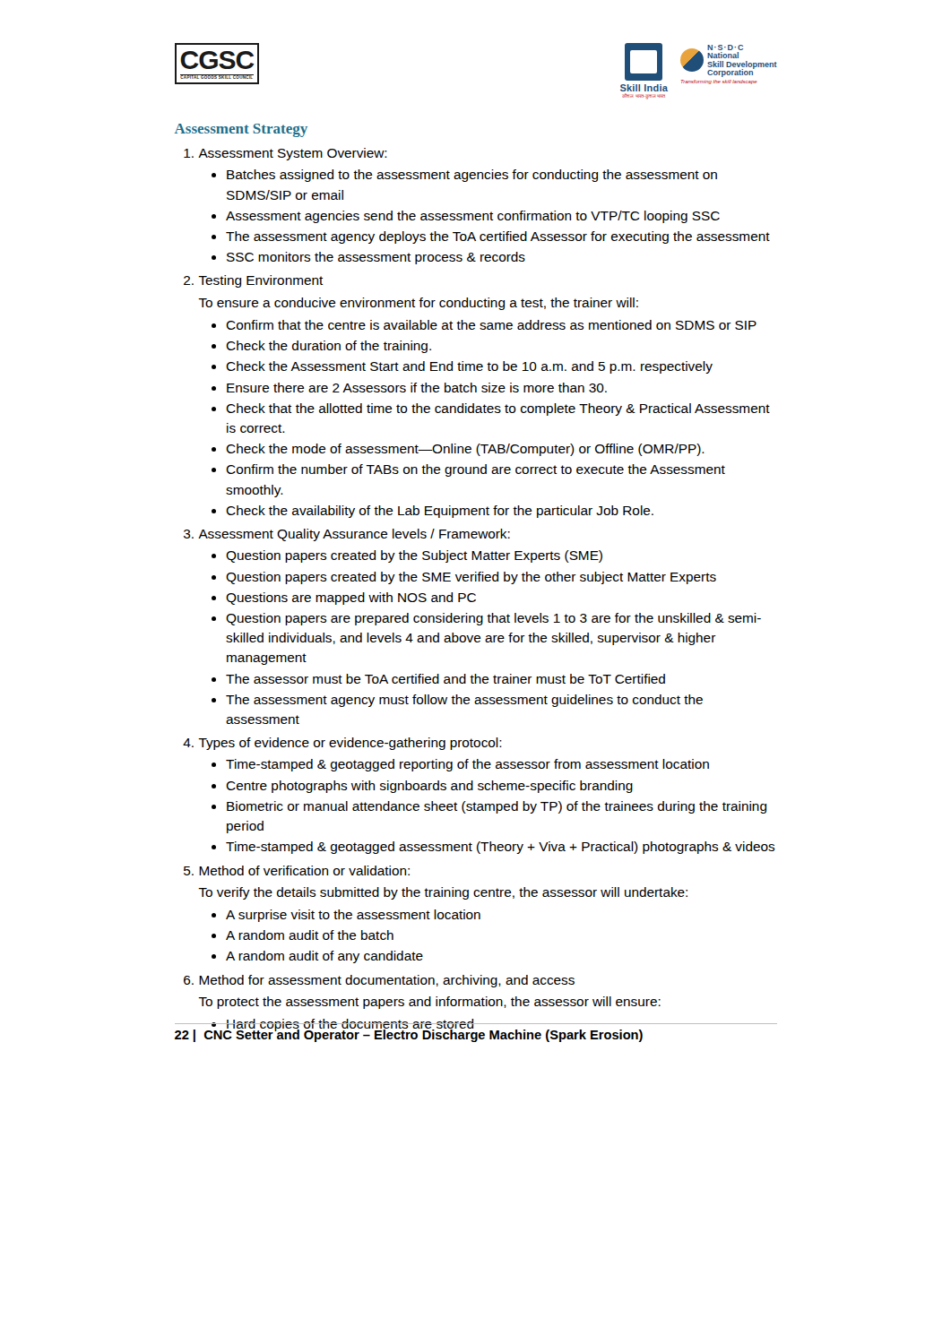CGSC
CAPITAL GOODS SKILL COUNCIL
Skill India
कौशल भारत-कुशल भारत
N·S·D·C
National
Skill Development
Corporation
Transforming the skill landscape
Assessment Strategy
Assessment System Overview:
Batches assigned to the assessment agencies for conducting the assessment on SDMS/SIP or email
Assessment agencies send the assessment confirmation to VTP/TC looping SSC
The assessment agency deploys the ToA certified Assessor for executing the assessment
SSC monitors the assessment process & records
Testing Environment
To ensure a conducive environment for conducting a test, the trainer will:
Confirm that the centre is available at the same address as mentioned on SDMS or SIP
Check the duration of the training.
Check the Assessment Start and End time to be 10 a.m. and 5 p.m. respectively
Ensure there are 2 Assessors if the batch size is more than 30.
Check that the allotted time to the candidates to complete Theory & Practical Assessment is correct.
Check the mode of assessment—Online (TAB/Computer) or Offline (OMR/PP).
Confirm the number of TABs on the ground are correct to execute the Assessment smoothly.
Check the availability of the Lab Equipment for the particular Job Role.
Assessment Quality Assurance levels / Framework:
Question papers created by the Subject Matter Experts (SME)
Question papers created by the SME verified by the other subject Matter Experts
Questions are mapped with NOS and PC
Question papers are prepared considering that levels 1 to 3 are for the unskilled & semi-skilled individuals, and levels 4 and above are for the skilled, supervisor & higher management
The assessor must be ToA certified and the trainer must be ToT Certified
The assessment agency must follow the assessment guidelines to conduct the assessment
Types of evidence or evidence-gathering protocol:
Time-stamped & geotagged reporting of the assessor from assessment location
Centre photographs with signboards and scheme-specific branding
Biometric or manual attendance sheet (stamped by TP) of the trainees during the training period
Time-stamped & geotagged assessment (Theory + Viva + Practical) photographs & videos
Method of verification or validation:
To verify the details submitted by the training centre, the assessor will undertake:
A surprise visit to the assessment location
A random audit of the batch
A random audit of any candidate
Method for assessment documentation, archiving, and access
To protect the assessment papers and information, the assessor will ensure:
Hard copies of the documents are stored
22 | CNC Setter and Operator – Electro Discharge Machine (Spark Erosion)